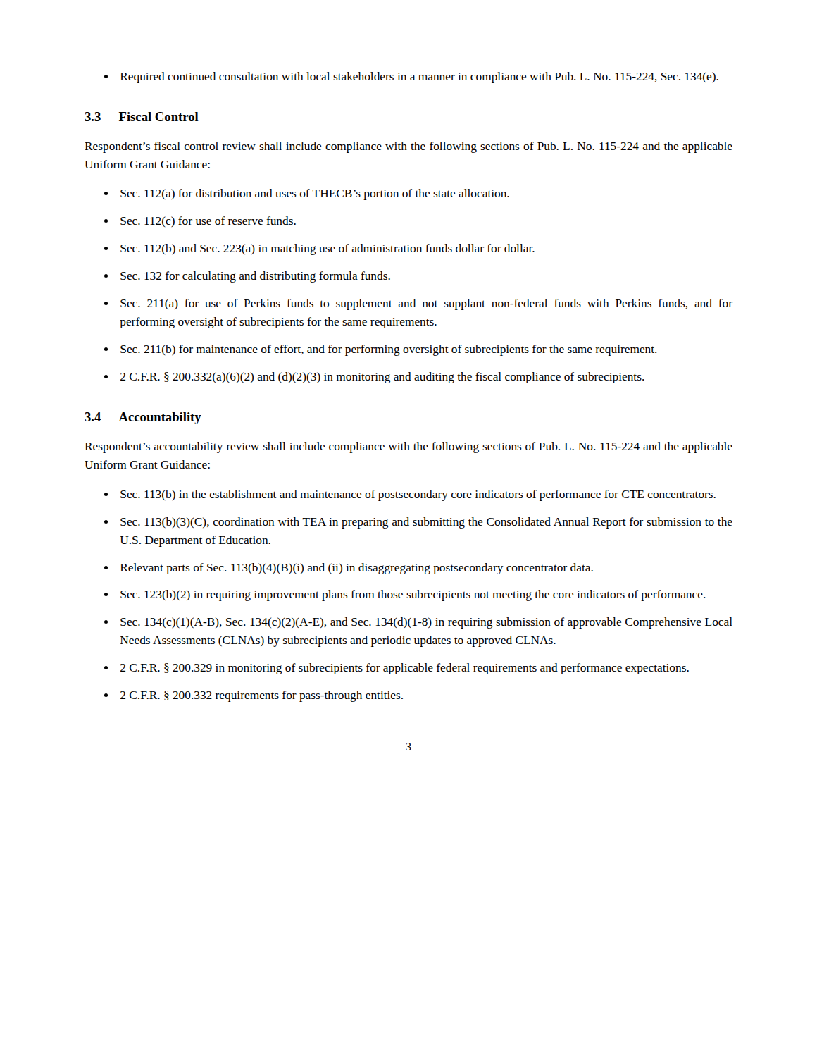Required continued consultation with local stakeholders in a manner in compliance with Pub. L. No. 115-224, Sec. 134(e).
3.3 Fiscal Control
Respondent’s fiscal control review shall include compliance with the following sections of Pub. L. No. 115-224 and the applicable Uniform Grant Guidance:
Sec. 112(a) for distribution and uses of THECB’s portion of the state allocation.
Sec. 112(c) for use of reserve funds.
Sec. 112(b) and Sec. 223(a) in matching use of administration funds dollar for dollar.
Sec. 132 for calculating and distributing formula funds.
Sec. 211(a) for use of Perkins funds to supplement and not supplant non-federal funds with Perkins funds, and for performing oversight of subrecipients for the same requirements.
Sec. 211(b) for maintenance of effort, and for performing oversight of subrecipients for the same requirement.
2 C.F.R. § 200.332(a)(6)(2) and (d)(2)(3) in monitoring and auditing the fiscal compliance of subrecipients.
3.4 Accountability
Respondent’s accountability review shall include compliance with the following sections of Pub. L. No. 115-224 and the applicable Uniform Grant Guidance:
Sec. 113(b) in the establishment and maintenance of postsecondary core indicators of performance for CTE concentrators.
Sec. 113(b)(3)(C), coordination with TEA in preparing and submitting the Consolidated Annual Report for submission to the U.S. Department of Education.
Relevant parts of Sec. 113(b)(4)(B)(i) and (ii) in disaggregating postsecondary concentrator data.
Sec. 123(b)(2) in requiring improvement plans from those subrecipients not meeting the core indicators of performance.
Sec. 134(c)(1)(A-B), Sec. 134(c)(2)(A-E), and Sec. 134(d)(1-8) in requiring submission of approvable Comprehensive Local Needs Assessments (CLNAs) by subrecipients and periodic updates to approved CLNAs.
2 C.F.R. § 200.329 in monitoring of subrecipients for applicable federal requirements and performance expectations.
2 C.F.R. § 200.332 requirements for pass-through entities.
3